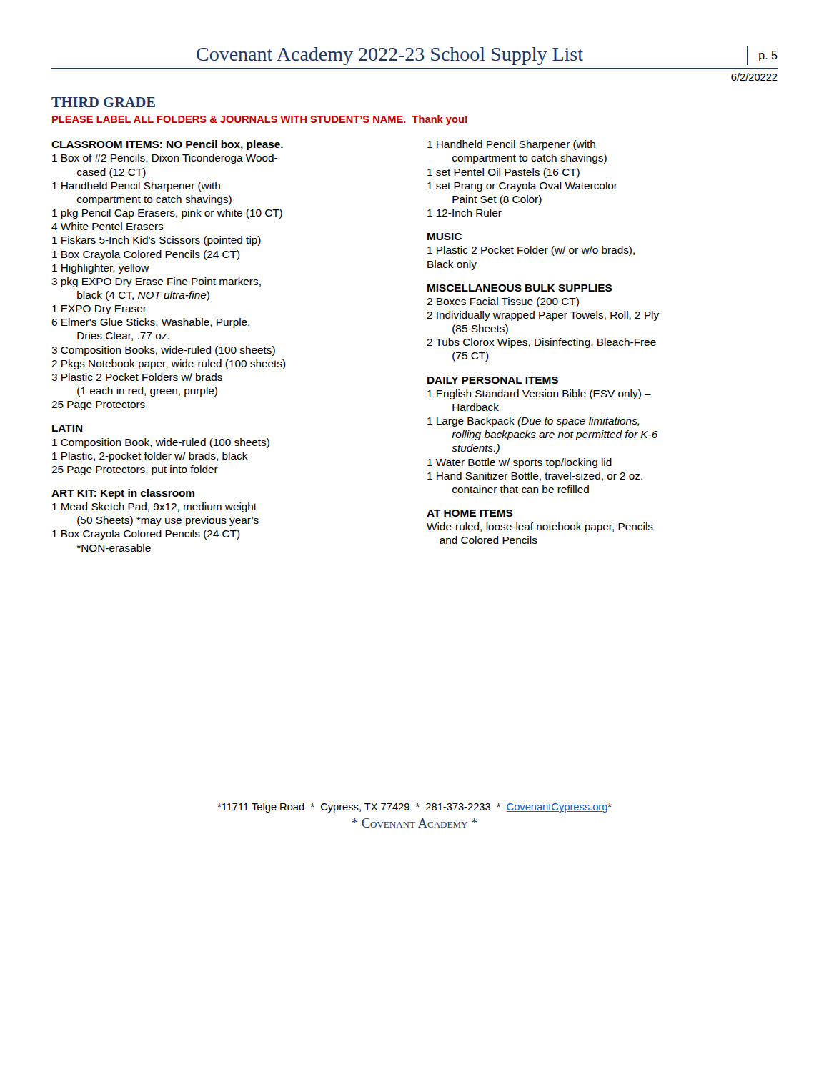Covenant Academy 2022-23 School Supply List
p. 5
6/2/20222
THIRD GRADE
PLEASE LABEL ALL FOLDERS & JOURNALS WITH STUDENT’S NAME. Thank you!
CLASSROOM ITEMS: NO Pencil box, please.
1 Box of #2 Pencils, Dixon Ticonderoga Wood-cased (12 CT)
1 Handheld Pencil Sharpener (withcompartment to catch shavings)
1 pkg Pencil Cap Erasers, pink or white (10 CT)
4 White Pentel Erasers
1 Fiskars 5-Inch Kid's Scissors (pointed tip)
1 Box Crayola Colored Pencils (24 CT)
1 Highlighter, yellow
3 pkg EXPO Dry Erase Fine Point markers,black (4 CT, NOT ultra-fine)
1 EXPO Dry Eraser
6 Elmer's Glue Sticks, Washable, Purple,Dries Clear, .77 oz.
3 Composition Books, wide-ruled (100 sheets)
2 Pkgs Notebook paper, wide-ruled (100 sheets)
3 Plastic 2 Pocket Folders w/ brads(1 each in red, green, purple)
25 Page Protectors
LATIN
1 Composition Book, wide-ruled (100 sheets)
1 Plastic, 2-pocket folder w/ brads, black
25 Page Protectors, put into folder
ART KIT: Kept in classroom
1 Mead Sketch Pad, 9x12, medium weight(50 Sheets) *may use previous year’s
1 Box Crayola Colored Pencils (24 CT)*NON-erasable
1 Handheld Pencil Sharpener (withcompartment to catch shavings)
1 set Pentel Oil Pastels (16 CT)
1 set Prang or Crayola Oval WatercolorPaint Set (8 Color)
1 12-Inch Ruler
MUSIC
1 Plastic 2 Pocket Folder (w/ or w/o brads),
Black only
MISCELLANEOUS BULK SUPPLIES
2 Boxes Facial Tissue (200 CT)
2 Individually wrapped Paper Towels, Roll, 2 Ply(85 Sheets)
2 Tubs Clorox Wipes, Disinfecting, Bleach-Free(75 CT)
DAILY PERSONAL ITEMS
1 English Standard Version Bible (ESV only) –Hardback
1 Large Backpack (Due to space limitations, rolling backpacks are not permitted for K-6 students.)
1 Water Bottle w/ sports top/locking lid
1 Hand Sanitizer Bottle, travel-sized, or 2 oz.container that can be refilled
AT HOME ITEMS
Wide-ruled, loose-leaf notebook paper, Pencilsand Colored Pencils
*11711 Telge Road * Cypress, TX 77429 * 281-373-2233 * CovenantCypress.org*
* Covenant Academy *